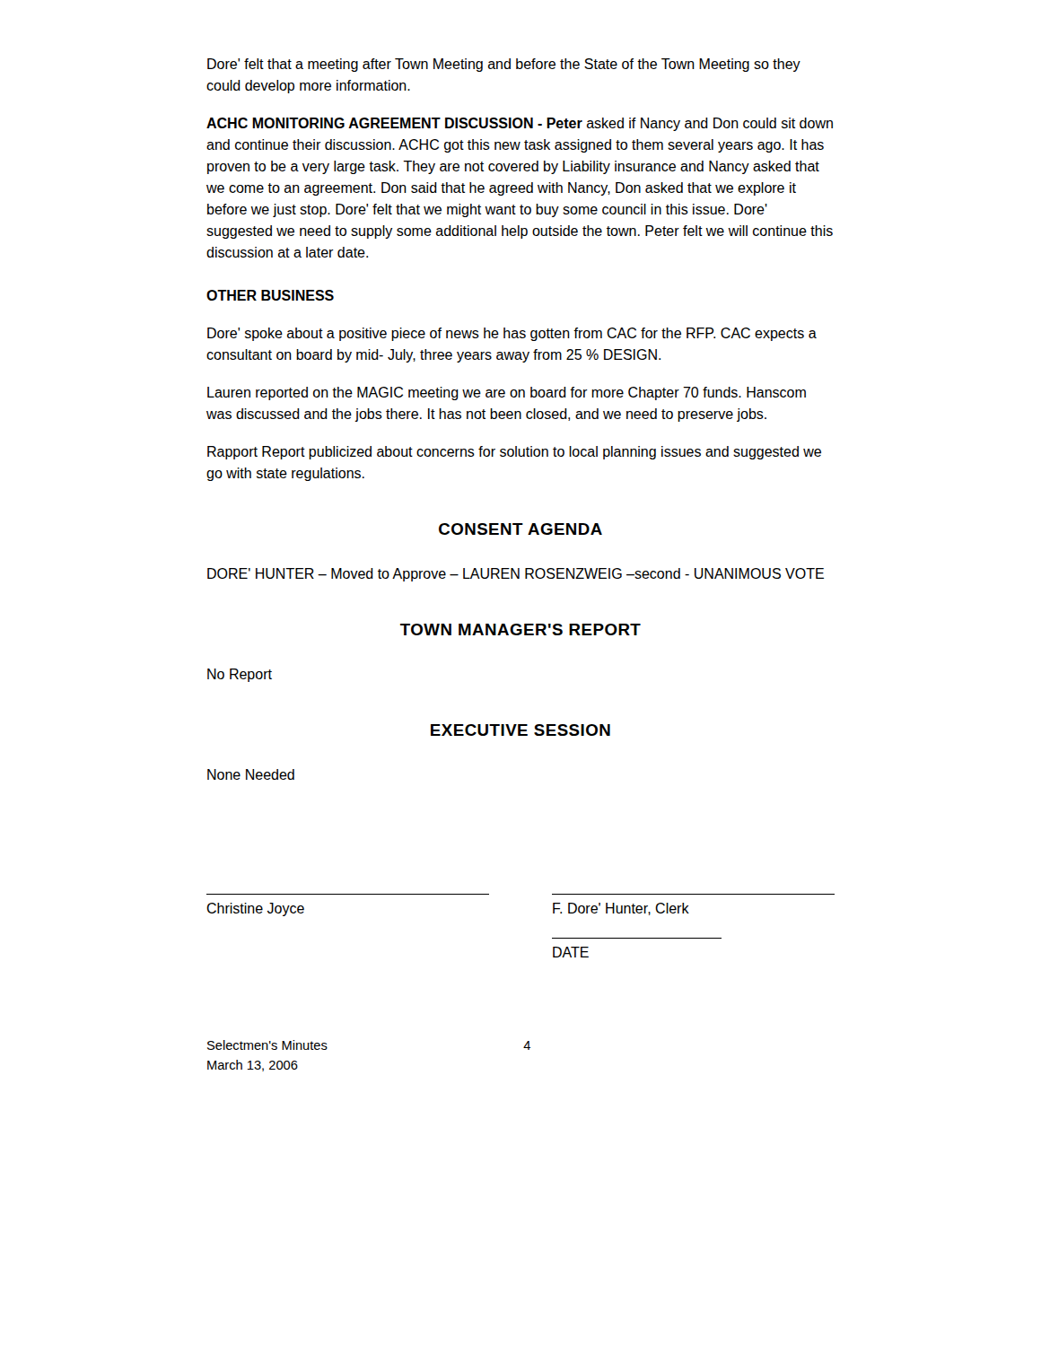Dore' felt that a meeting after Town Meeting and before the State of the Town Meeting so they could develop more information.
ACHC MONITORING AGREEMENT DISCUSSION - Peter asked if Nancy and Don could sit down and continue their discussion. ACHC got this new task assigned to them several years ago. It has proven to be a very large task. They are not covered by Liability insurance and Nancy asked that we come to an agreement. Don said that he agreed with Nancy, Don asked that we explore it before we just stop. Dore' felt that we might want to buy some council in this issue. Dore' suggested we need to supply some additional help outside the town. Peter felt we will continue this discussion at a later date.
OTHER BUSINESS
Dore' spoke about a positive piece of news he has gotten from CAC for the RFP. CAC expects a consultant on board by mid- July, three years away from 25 % DESIGN.
Lauren reported on the MAGIC meeting we are on board for more Chapter 70 funds. Hanscom was discussed and the jobs there. It has not been closed, and we need to preserve jobs.
Rapport Report publicized about concerns for solution to local planning issues and suggested we go with state regulations.
CONSENT AGENDA
DORE' HUNTER – Moved to Approve – LAUREN ROSENZWEIG –second - UNANIMOUS VOTE
TOWN MANAGER'S REPORT
No Report
EXECUTIVE SESSION
None Needed
Christine Joyce
F. Dore' Hunter, Clerk
DATE
Selectmen's Minutes
March 13, 2006
4